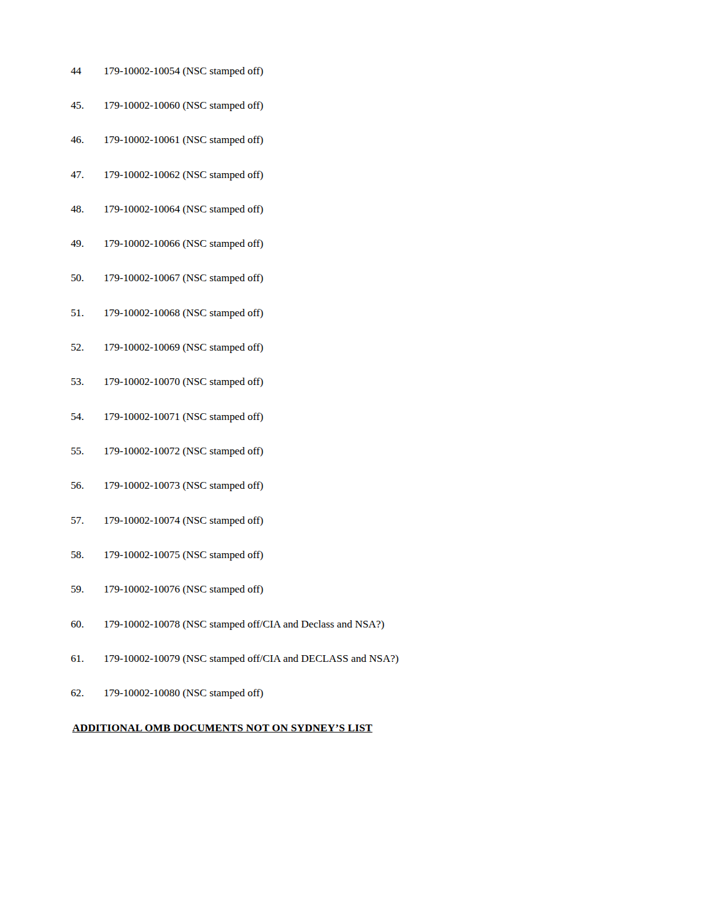44179-10002-10054 (NSC stamped off)
45. 179-10002-10060 (NSC stamped off)
46. 179-10002-10061 (NSC stamped off)
47. 179-10002-10062 (NSC stamped off)
48. 179-10002-10064 (NSC stamped off)
49. 179-10002-10066 (NSC stamped off)
50. 179-10002-10067 (NSC stamped off)
51. 179-10002-10068 (NSC stamped off)
52. 179-10002-10069 (NSC stamped off)
53. 179-10002-10070 (NSC stamped off)
54. 179-10002-10071 (NSC stamped off)
55. 179-10002-10072 (NSC stamped off)
56. 179-10002-10073 (NSC stamped off)
57. 179-10002-10074 (NSC stamped off)
58. 179-10002-10075 (NSC stamped off)
59. 179-10002-10076 (NSC stamped off)
60. 179-10002-10078 (NSC stamped off/CIA and Declass and NSA?)
61. 179-10002-10079 (NSC stamped off/CIA and DECLASS and NSA?)
62. 179-10002-10080 (NSC stamped off)
ADDITIONAL OMB DOCUMENTS NOT ON SYDNEY’S LIST